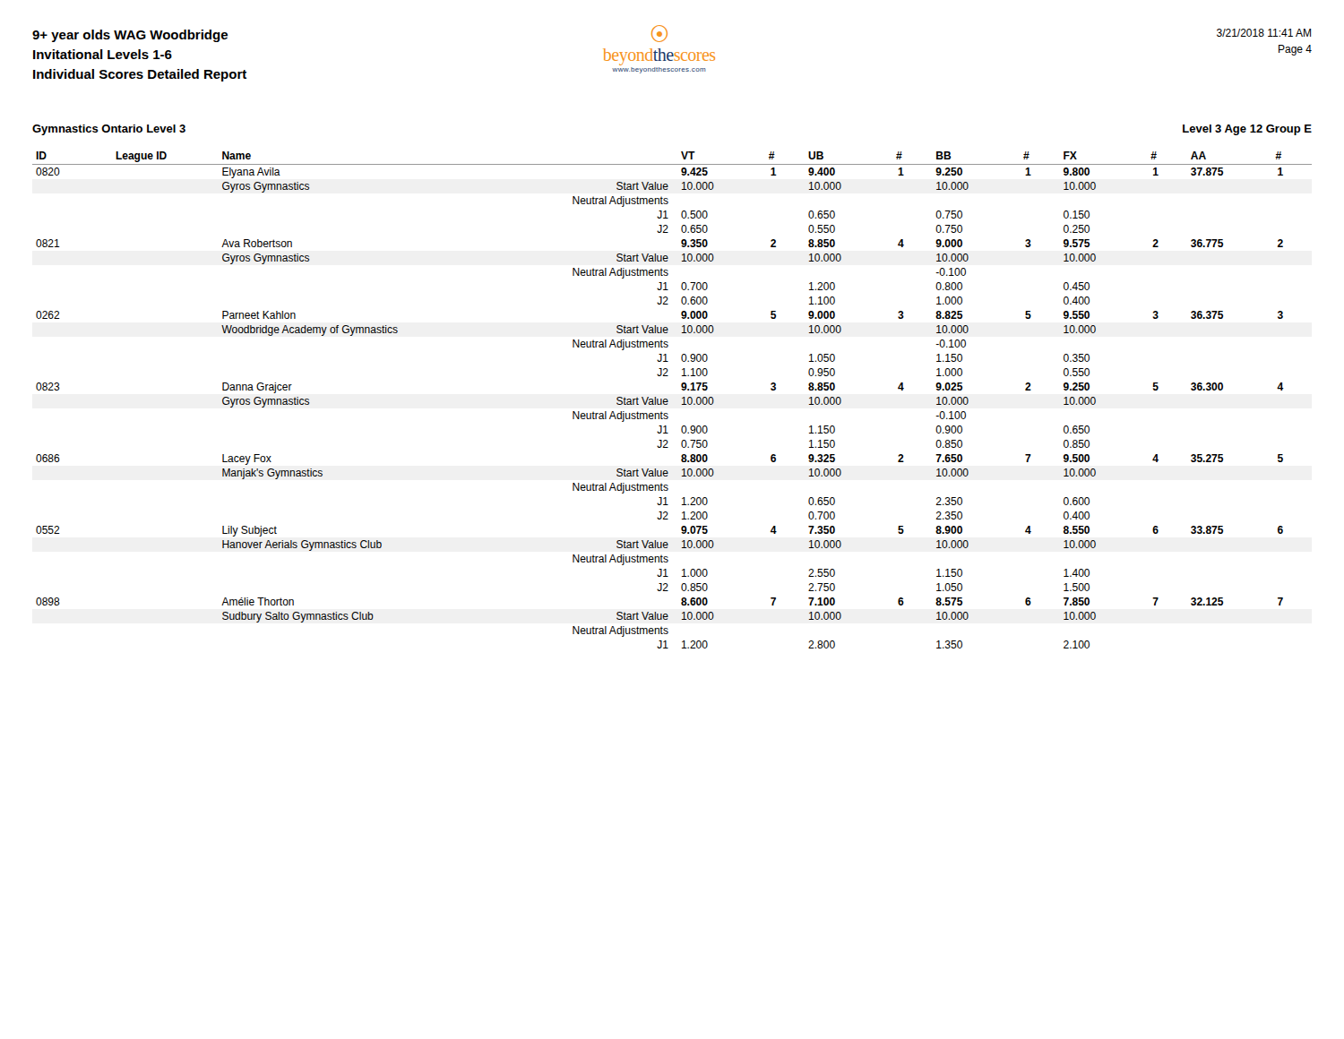9+ year olds WAG Woodbridge
Invitational Levels 1-6
Individual Scores Detailed Report
⦿
beyondthescores
www.beyondthescores.com
3/21/2018 11:41 AM
Page 4
Gymnastics Ontario Level 3 Level 3 Age 12 Group E
| ID | League ID | Name | | VT | # | UB | # | BB | # | FX | # | AA | # |
| --- | --- | --- | --- | --- | --- | --- | --- | --- | --- | --- | --- | --- | --- |
| 0820 | | Elyana Avila | | 9.425 | 1 | 9.400 | 1 | 9.250 | 1 | 9.800 | 1 | 37.875 | 1 |
| | | Gyros Gymnastics | Start Value | 10.000 | | 10.000 | | 10.000 | | 10.000 | | | |
| | | | Neutral Adjustments | | | | | | | | | | |
| | | | J1 | 0.500 | | 0.650 | | 0.750 | | 0.150 | | | |
| | | | J2 | 0.650 | | 0.550 | | 0.750 | | 0.250 | | | |
| 0821 | | Ava Robertson | | 9.350 | 2 | 8.850 | 4 | 9.000 | 3 | 9.575 | 2 | 36.775 | 2 |
| | | Gyros Gymnastics | Start Value | 10.000 | | 10.000 | | 10.000 | | 10.000 | | | |
| | | | Neutral Adjustments | | | | | -0.100 | | | | | |
| | | | J1 | 0.700 | | 1.200 | | 0.800 | | 0.450 | | | |
| | | | J2 | 0.600 | | 1.100 | | 1.000 | | 0.400 | | | |
| 0262 | | Parneet Kahlon | | 9.000 | 5 | 9.000 | 3 | 8.825 | 5 | 9.550 | 3 | 36.375 | 3 |
| | | Woodbridge Academy of Gymnastics | Start Value | 10.000 | | 10.000 | | 10.000 | | 10.000 | | | |
| | | | Neutral Adjustments | | | | | -0.100 | | | | | |
| | | | J1 | 0.900 | | 1.050 | | 1.150 | | 0.350 | | | |
| | | | J2 | 1.100 | | 0.950 | | 1.000 | | 0.550 | | | |
| 0823 | | Danna Grajcer | | 9.175 | 3 | 8.850 | 4 | 9.025 | 2 | 9.250 | 5 | 36.300 | 4 |
| | | Gyros Gymnastics | Start Value | 10.000 | | 10.000 | | 10.000 | | 10.000 | | | |
| | | | Neutral Adjustments | | | | | -0.100 | | | | | |
| | | | J1 | 0.900 | | 1.150 | | 0.900 | | 0.650 | | | |
| | | | J2 | 0.750 | | 1.150 | | 0.850 | | 0.850 | | | |
| 0686 | | Lacey Fox | | 8.800 | 6 | 9.325 | 2 | 7.650 | 7 | 9.500 | 4 | 35.275 | 5 |
| | | Manjak's Gymnastics | Start Value | 10.000 | | 10.000 | | 10.000 | | 10.000 | | | |
| | | | Neutral Adjustments | | | | | | | | | | |
| | | | J1 | 1.200 | | 0.650 | | 2.350 | | 0.600 | | | |
| | | | J2 | 1.200 | | 0.700 | | 2.350 | | 0.400 | | | |
| 0552 | | Lily Subject | | 9.075 | 4 | 7.350 | 5 | 8.900 | 4 | 8.550 | 6 | 33.875 | 6 |
| | | Hanover Aerials Gymnastics Club | Start Value | 10.000 | | 10.000 | | 10.000 | | 10.000 | | | |
| | | | Neutral Adjustments | | | | | | | | | | |
| | | | J1 | 1.000 | | 2.550 | | 1.150 | | 1.400 | | | |
| | | | J2 | 0.850 | | 2.750 | | 1.050 | | 1.500 | | | |
| 0898 | | Amélie Thorton | | 8.600 | 7 | 7.100 | 6 | 8.575 | 6 | 7.850 | 7 | 32.125 | 7 |
| | | Sudbury Salto Gymnastics Club | Start Value | 10.000 | | 10.000 | | 10.000 | | 10.000 | | | |
| | | | Neutral Adjustments | | | | | | | | | | |
| | | | J1 | 1.200 | | 2.800 | | 1.350 | | 2.100 | | | |